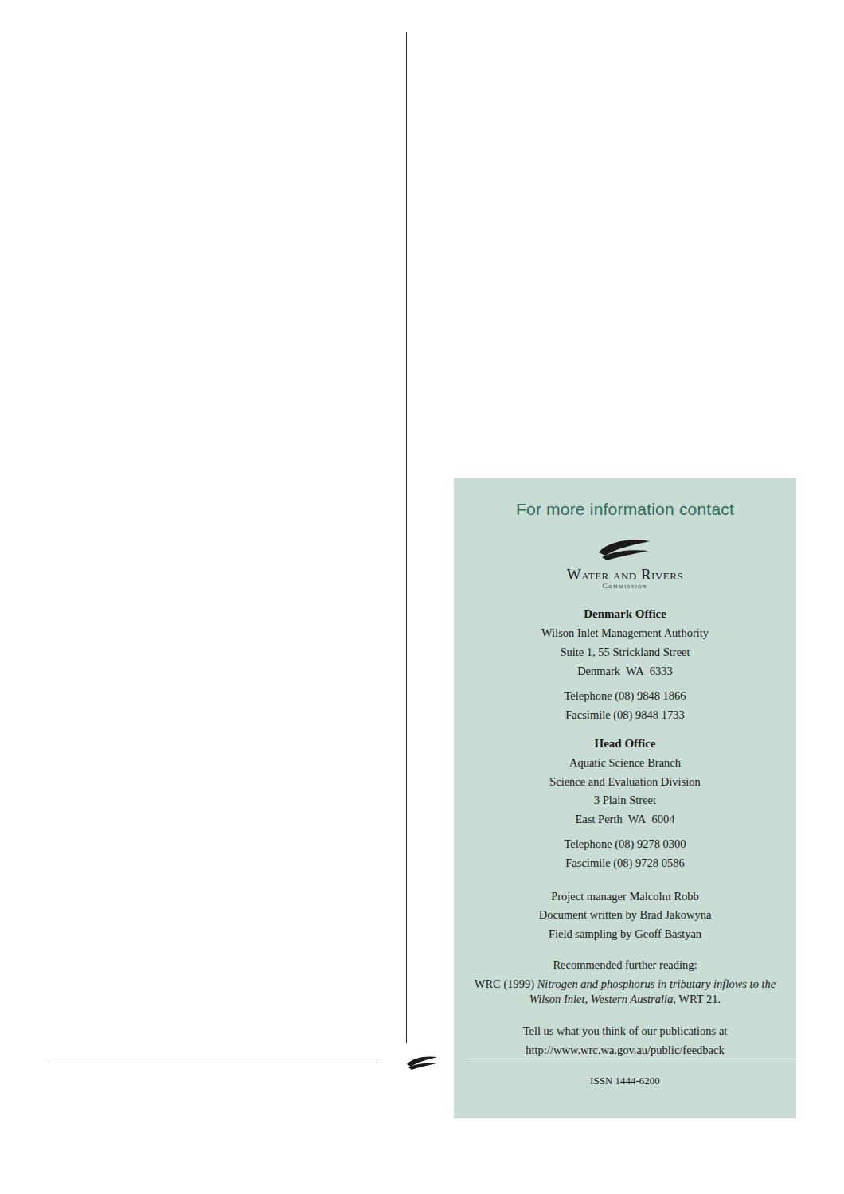For more information contact
Water and Rivers
Commission
Denmark Office
Wilson Inlet Management Authority
Suite 1, 55 Strickland Street
Denmark WA 6333
Telephone (08) 9848 1866
Facsimile (08) 9848 1733
Head Office
Aquatic Science Branch
Science and Evaluation Division
3 Plain Street
East Perth WA 6004
Telephone (08) 9278 0300
Fascimile (08) 9728 0586
Project manager Malcolm Robb
Document written by Brad Jakowyna
Field sampling by Geoff Bastyan
Recommended further reading:
WRC (1999) Nitrogen and phosphorus in tributary inflows to the Wilson Inlet, Western Australia, WRT 21.
Tell us what you think of our publications at
http://www.wrc.wa.gov.au/public/feedback
ISSN 1444-6200